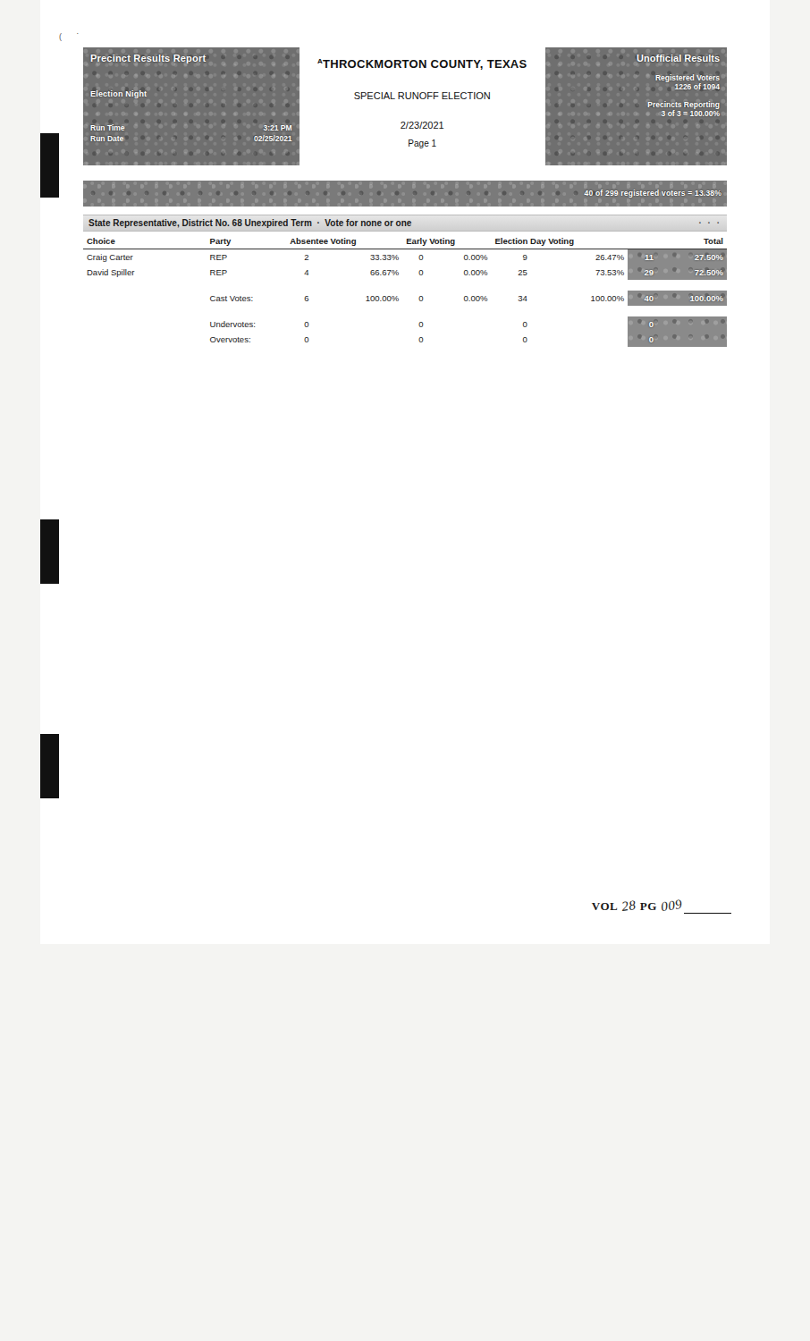( ·
Precinct Results Report
Election Night
Run Time 3:21 PM
Run Date 02/25/2021
ATHROCKMORTON COUNTY, TEXAS
SPECIAL RUNOFF ELECTION
2/23/2021
Page 1
Unofficial Results
Registered Voters
1226 of 1094
Precincts Reporting
3 of 3 = 100.00%
40 of 299 registered voters = 13.38%
State Representative, District No. 68 Unexpired Term · Vote for none or one · · ·
| Choice | Party | Absentee Voting | Early Voting | Election Day Voting | Total |
| --- | --- | --- | --- | --- | --- |
| Craig Carter | REP | 2 | 33.33% | 0 | 0.00% | 9 | 26.47% | 11 | 27.50% |
| David Spiller | REP | 4 | 66.67% | 0 | 0.00% | 25 | 73.53% | 29 | 72.50% |
| | Cast Votes: | 6 | 100.00% | 0 | 0.00% | 34 | 100.00% | 40 | 100.00% |
| | Undervotes: | 0 | | 0 | | 0 | | 0 | |
| | Overvotes: | 0 | | 0 | | 0 | | 0 | |
VOL 28 PG 009